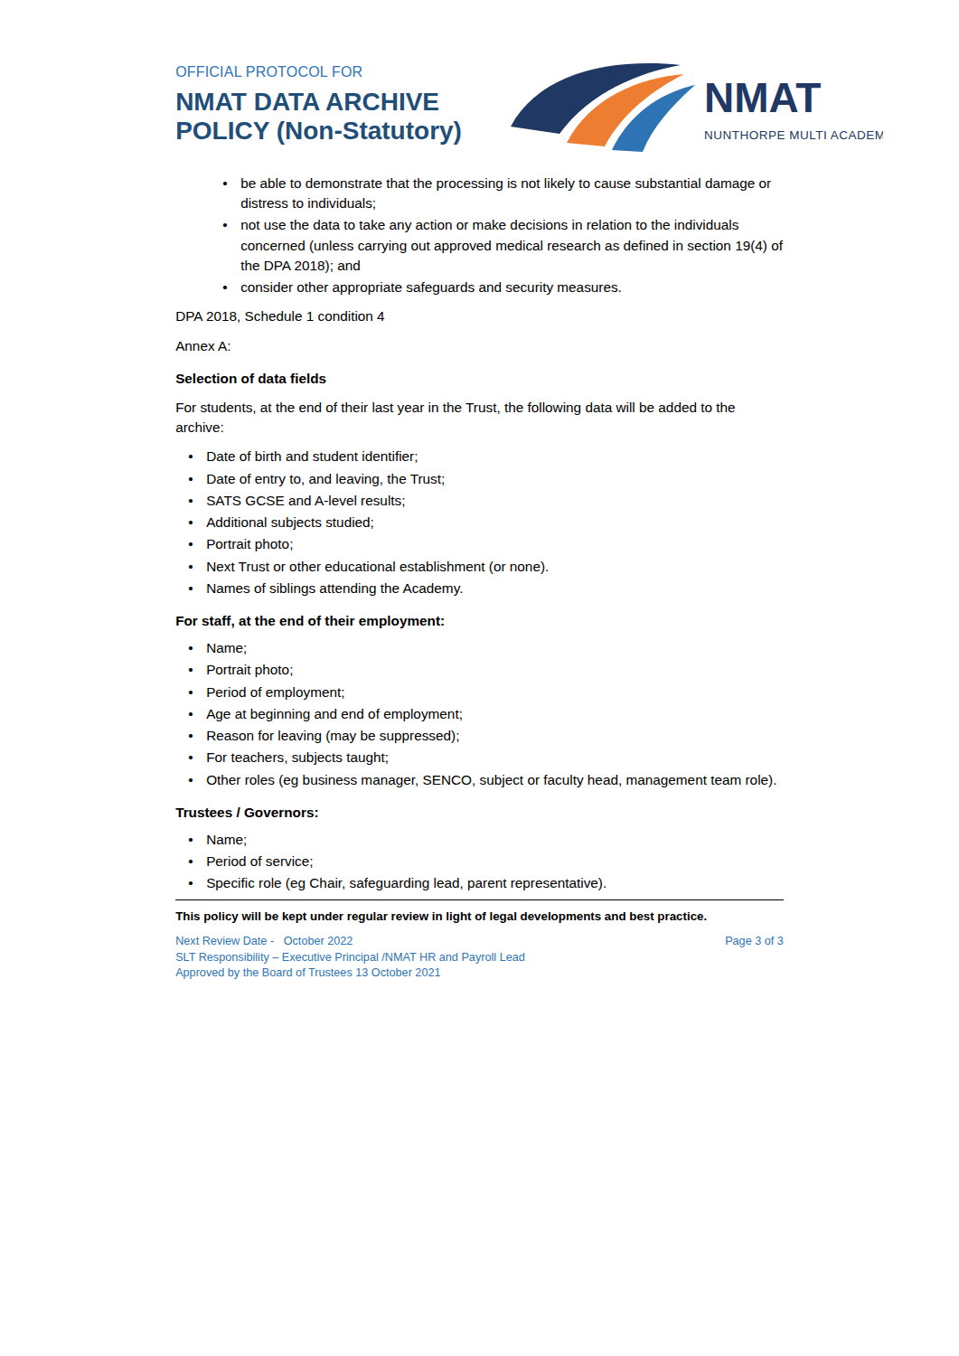OFFICIAL PROTOCOL FOR
NMAT DATA ARCHIVE
POLICY (Non-Statutory)
NMAT NUNTHORPE MULTI ACADEMY TRUST
be able to demonstrate that the processing is not likely to cause substantial damage or distress to individuals;
not use the data to take any action or make decisions in relation to the individuals concerned (unless carrying out approved medical research as defined in section 19(4) of the DPA 2018); and
consider other appropriate safeguards and security measures.
DPA 2018, Schedule 1 condition 4
Annex A:
Selection of data fields
For students, at the end of their last year in the Trust, the following data will be added to the archive:
Date of birth and student identifier;
Date of entry to, and leaving, the Trust;
SATS GCSE and A-level results;
Additional subjects studied;
Portrait photo;
Next Trust or other educational establishment (or none).
Names of siblings attending the Academy.
For staff, at the end of their employment:
Name;
Portrait photo;
Period of employment;
Age at beginning and end of employment;
Reason for leaving (may be suppressed);
For teachers, subjects taught;
Other roles (eg business manager, SENCO, subject or faculty head, management team role).
Trustees / Governors:
Name;
Period of service;
Specific role (eg Chair, safeguarding lead, parent representative).
This policy will be kept under regular review in light of legal developments and best practice.
Page 3 of 3 Next Review Date - October 2022
SLT Responsibility – Executive Principal /NMAT HR and Payroll Lead
Approved by the Board of Trustees 13 October 2021